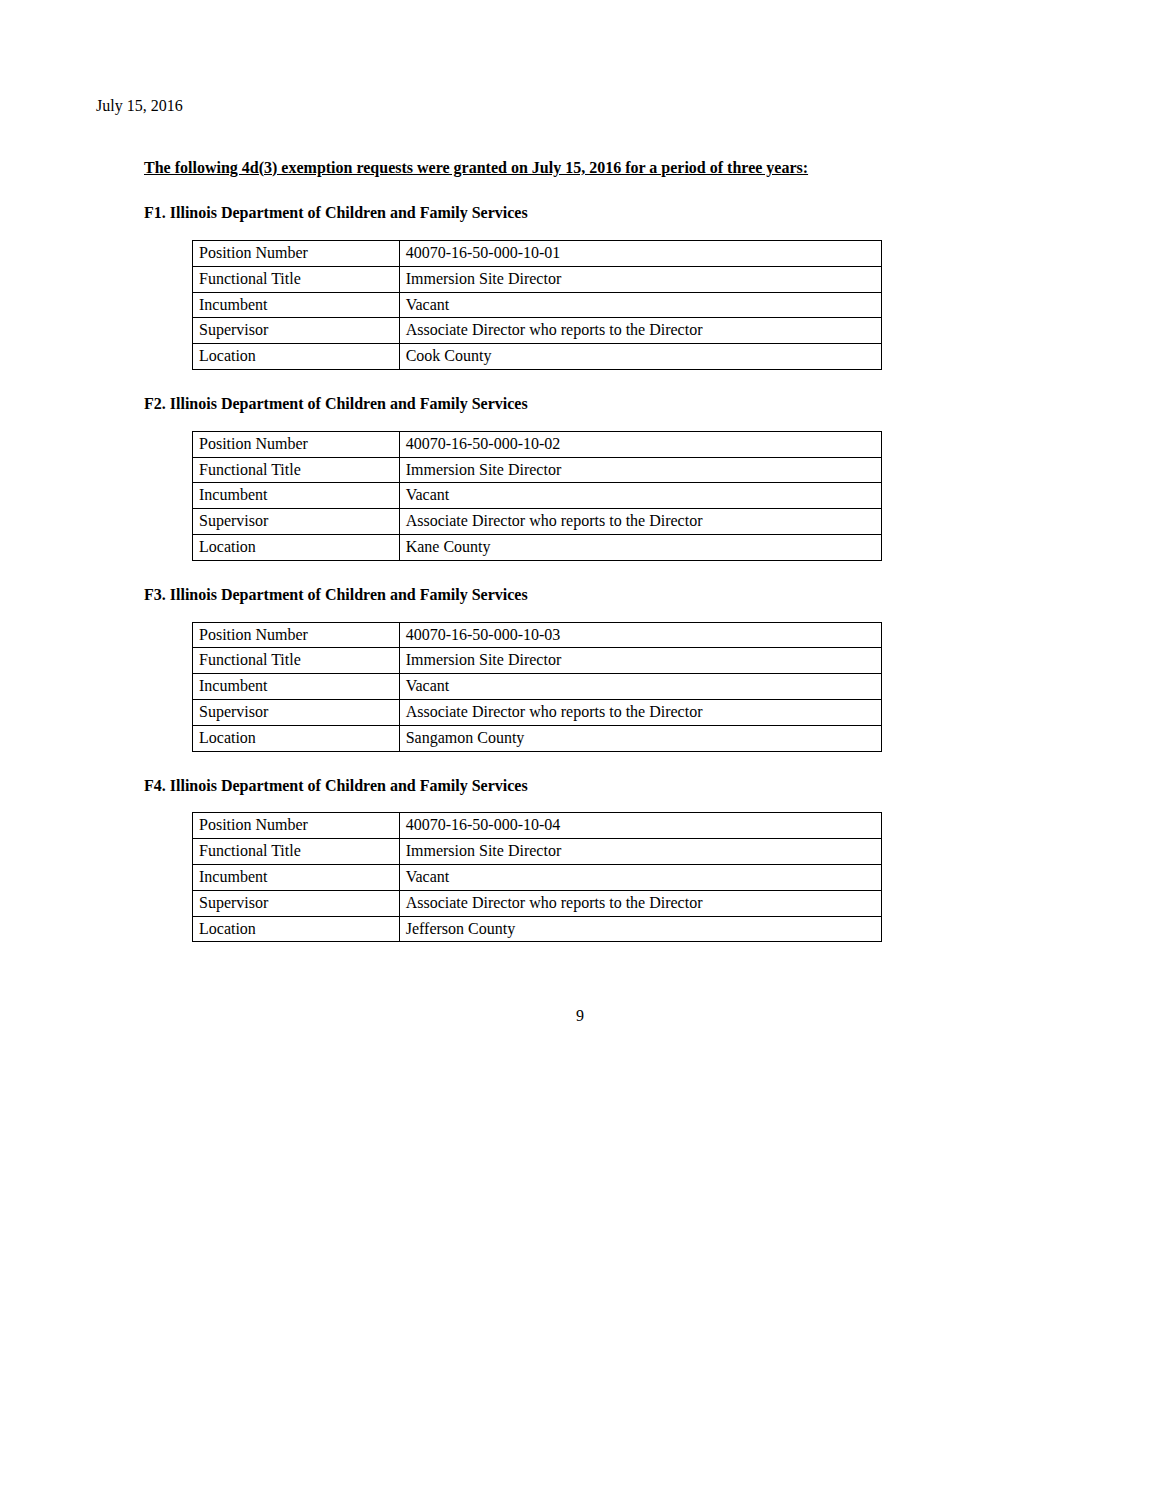July 15, 2016
The following 4d(3) exemption requests were granted on July 15, 2016 for a period of three years:
F1. Illinois Department of Children and Family Services
| Position Number | 40070-16-50-000-10-01 |
| Functional Title | Immersion Site Director |
| Incumbent | Vacant |
| Supervisor | Associate Director who reports to the Director |
| Location | Cook County |
F2. Illinois Department of Children and Family Services
| Position Number | 40070-16-50-000-10-02 |
| Functional Title | Immersion Site Director |
| Incumbent | Vacant |
| Supervisor | Associate Director who reports to the Director |
| Location | Kane County |
F3. Illinois Department of Children and Family Services
| Position Number | 40070-16-50-000-10-03 |
| Functional Title | Immersion Site Director |
| Incumbent | Vacant |
| Supervisor | Associate Director who reports to the Director |
| Location | Sangamon County |
F4. Illinois Department of Children and Family Services
| Position Number | 40070-16-50-000-10-04 |
| Functional Title | Immersion Site Director |
| Incumbent | Vacant |
| Supervisor | Associate Director who reports to the Director |
| Location | Jefferson County |
9